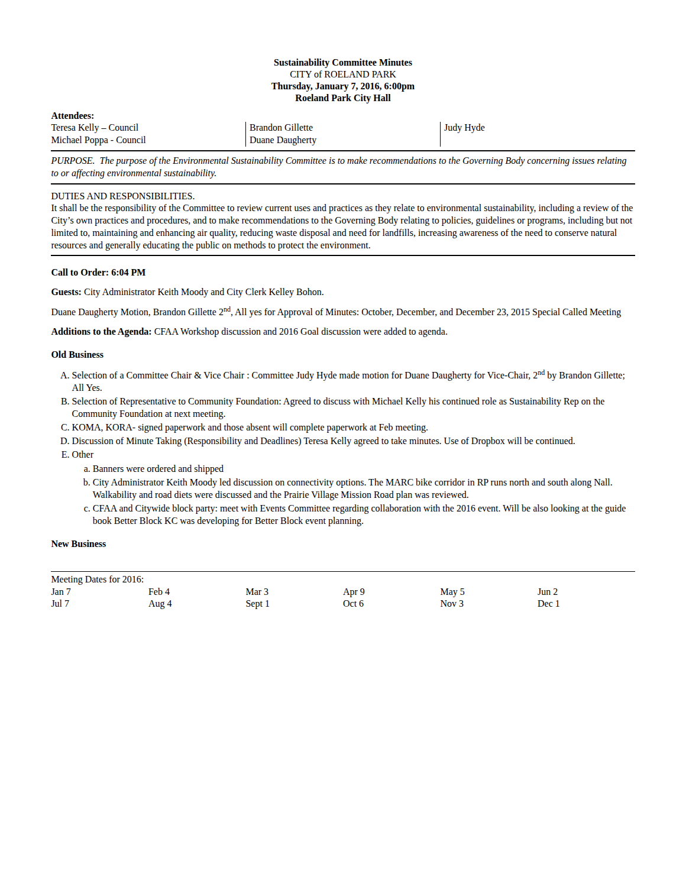Sustainability Committee Minutes
CITY of ROELAND PARK
Thursday, January 7, 2016, 6:00pm
Roeland Park City Hall
Attendees:
| Teresa Kelly – Council Michael Poppa - Council | Brandon Gillette Duane Daugherty | Judy Hyde |
PURPOSE. The purpose of the Environmental Sustainability Committee is to make recommendations to the Governing Body concerning issues relating to or affecting environmental sustainability.
DUTIES AND RESPONSIBILITIES.
It shall be the responsibility of the Committee to review current uses and practices as they relate to environmental sustainability, including a review of the City’s own practices and procedures, and to make recommendations to the Governing Body relating to policies, guidelines or programs, including but not limited to, maintaining and enhancing air quality, reducing waste disposal and need for landfills, increasing awareness of the need to conserve natural resources and generally educating the public on methods to protect the environment.
Call to Order: 6:04 PM
Guests: City Administrator Keith Moody and City Clerk Kelley Bohon.
Duane Daugherty Motion, Brandon Gillette 2nd, All yes for Approval of Minutes: October, December, and December 23, 2015 Special Called Meeting
Additions to the Agenda: CFAA Workshop discussion and 2016 Goal discussion were added to agenda.
Old Business
Selection of a Committee Chair & Vice Chair : Committee Judy Hyde made motion for Duane Daugherty for Vice-Chair, 2nd by Brandon Gillette; All Yes.
Selection of Representative to Community Foundation: Agreed to discuss with Michael Kelly his continued role as Sustainability Rep on the Community Foundation at next meeting.
KOMA, KORA- signed paperwork and those absent will complete paperwork at Feb meeting.
Discussion of Minute Taking (Responsibility and Deadlines) Teresa Kelly agreed to take minutes. Use of Dropbox will be continued.
Other
Banners were ordered and shipped
City Administrator Keith Moody led discussion on connectivity options. The MARC bike corridor in RP runs north and south along Nall. Walkability and road diets were discussed and the Prairie Village Mission Road plan was reviewed.
CFAA and Citywide block party: meet with Events Committee regarding collaboration with the 2016 event. Will be also looking at the guide book Better Block KC was developing for Better Block event planning.
New Business
Meeting Dates for 2016:
| Jan 7 | Feb 4 | Mar 3 | Apr 9 | May 5 | Jun 2 |
| Jul 7 | Aug 4 | Sept 1 | Oct 6 | Nov 3 | Dec 1 |